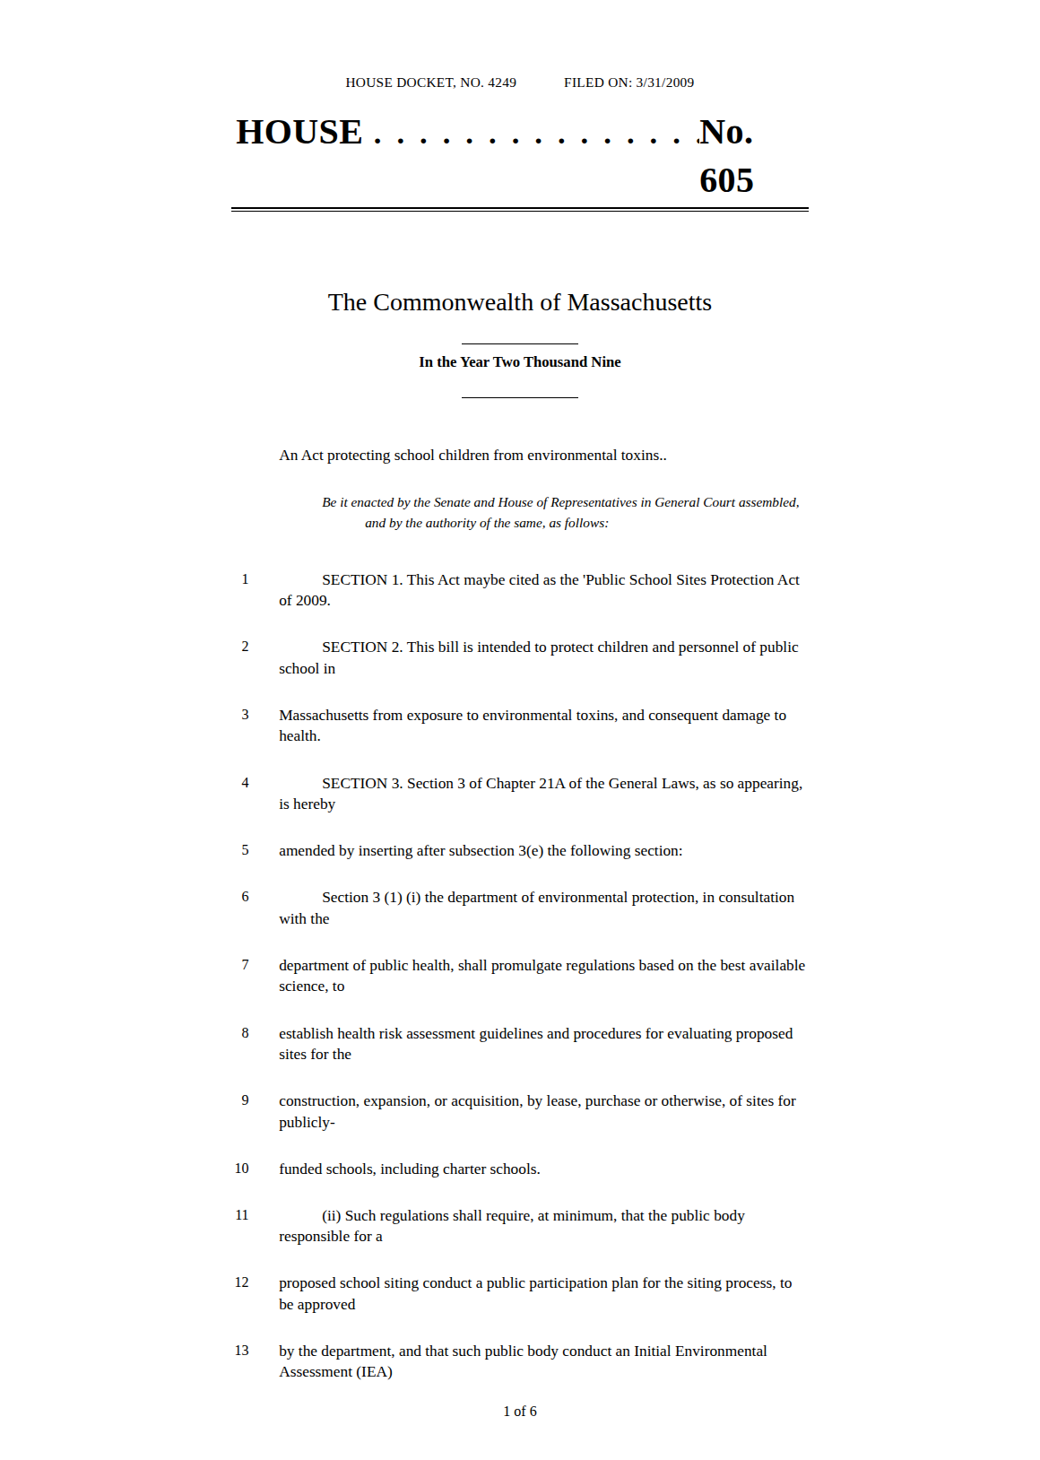HOUSE DOCKET, NO. 4249 FILED ON: 3/31/2009
HOUSE . . . . . . . . . . . . . . . . No. 605
The Commonwealth of Massachusetts
In the Year Two Thousand Nine
An Act protecting school children from environmental toxins..
Be it enacted by the Senate and House of Representatives in General Court assembled, and by the authority of the same, as follows:
1
SECTION 1. This Act maybe cited as the 'Public School Sites Protection Act of 2009.
2
SECTION 2. This bill is intended to protect children and personnel of public school in
3
Massachusetts from exposure to environmental toxins, and consequent damage to health.
4
SECTION 3. Section 3 of Chapter 21A of the General Laws, as so appearing, is hereby
5
amended by inserting after subsection 3(e) the following section:
6
Section 3 (1) (i) the department of environmental protection, in consultation with the
7
department of public health, shall promulgate regulations based on the best available science, to
8
establish health risk assessment guidelines and procedures for evaluating proposed sites for the
9
construction, expansion, or acquisition, by lease, purchase or otherwise, of sites for publicly-
10
funded schools, including charter schools.
11
(ii) Such regulations shall require, at minimum, that the public body responsible for a
12
proposed school siting conduct a public participation plan for the siting process, to be approved
13
by the department, and that such public body conduct an Initial Environmental Assessment (IEA)
1 of 6